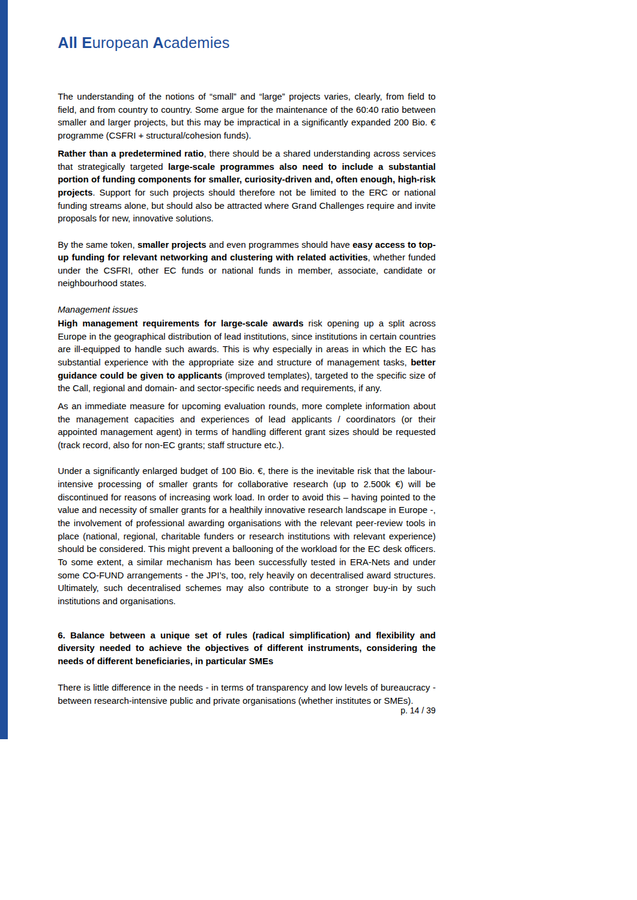All European Academies
The understanding of the notions of “small” and “large” projects varies, clearly, from field to field, and from country to country. Some argue for the maintenance of the 60:40 ratio between smaller and larger projects, but this may be impractical in a significantly expanded 200 Bio. € programme (CSFRI + structural/cohesion funds).
Rather than a predetermined ratio, there should be a shared understanding across services that strategically targeted large-scale programmes also need to include a substantial portion of funding components for smaller, curiosity-driven and, often enough, high-risk projects. Support for such projects should therefore not be limited to the ERC or national funding streams alone, but should also be attracted where Grand Challenges require and invite proposals for new, innovative solutions.
By the same token, smaller projects and even programmes should have easy access to top-up funding for relevant networking and clustering with related activities, whether funded under the CSFRI, other EC funds or national funds in member, associate, candidate or neighbourhood states.
Management issues
High management requirements for large-scale awards risk opening up a split across Europe in the geographical distribution of lead institutions, since institutions in certain countries are ill-equipped to handle such awards. This is why especially in areas in which the EC has substantial experience with the appropriate size and structure of management tasks, better guidance could be given to applicants (improved templates), targeted to the specific size of the Call, regional and domain- and sector-specific needs and requirements, if any.
As an immediate measure for upcoming evaluation rounds, more complete information about the management capacities and experiences of lead applicants / coordinators (or their appointed management agent) in terms of handling different grant sizes should be requested (track record, also for non-EC grants; staff structure etc.).
Under a significantly enlarged budget of 100 Bio. €, there is the inevitable risk that the labour-intensive processing of smaller grants for collaborative research (up to 2.500k €) will be discontinued for reasons of increasing work load. In order to avoid this – having pointed to the value and necessity of smaller grants for a healthily innovative research landscape in Europe -, the involvement of professional awarding organisations with the relevant peer-review tools in place (national, regional, charitable funders or research institutions with relevant experience) should be considered. This might prevent a ballooning of the workload for the EC desk officers. To some extent, a similar mechanism has been successfully tested in ERA-Nets and under some CO-FUND arrangements - the JPI’s, too, rely heavily on decentralised award structures. Ultimately, such decentralised schemes may also contribute to a stronger buy-in by such institutions and organisations.
6. Balance between a unique set of rules (radical simplification) and flexibility and diversity needed to achieve the objectives of different instruments, considering the needs of different beneficiaries, in particular SMEs
There is little difference in the needs - in terms of transparency and low levels of bureaucracy - between research-intensive public and private organisations (whether institutes or SMEs).
p. 14 / 39